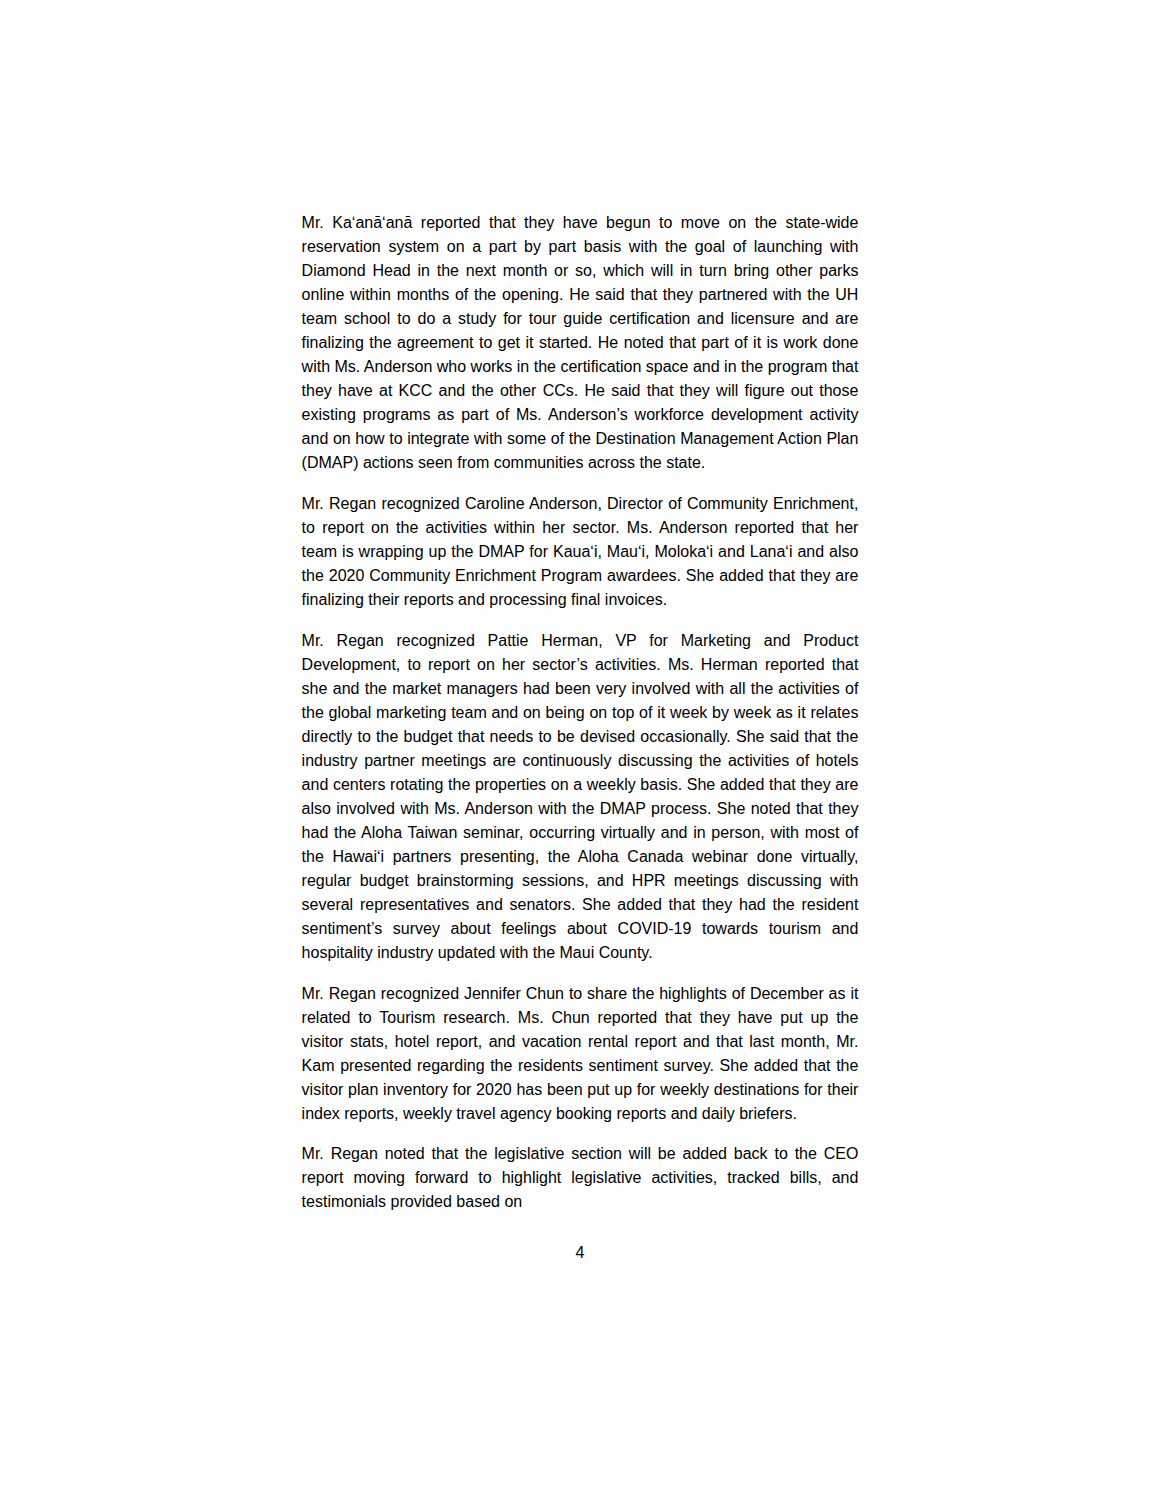Mr. Kaʻanāʻanā reported that they have begun to move on the state-wide reservation system on a part by part basis with the goal of launching with Diamond Head in the next month or so, which will in turn bring other parks online within months of the opening. He said that they partnered with the UH team school to do a study for tour guide certification and licensure and are finalizing the agreement to get it started. He noted that part of it is work done with Ms. Anderson who works in the certification space and in the program that they have at KCC and the other CCs. He said that they will figure out those existing programs as part of Ms. Anderson’s workforce development activity and on how to integrate with some of the Destination Management Action Plan (DMAP) actions seen from communities across the state.
Mr. Regan recognized Caroline Anderson, Director of Community Enrichment, to report on the activities within her sector. Ms. Anderson reported that her team is wrapping up the DMAP for Kauaʻi, Mauʻi, Molokaʻi and Lanaʻi and also the 2020 Community Enrichment Program awardees. She added that they are finalizing their reports and processing final invoices.
Mr. Regan recognized Pattie Herman, VP for Marketing and Product Development, to report on her sector’s activities. Ms. Herman reported that she and the market managers had been very involved with all the activities of the global marketing team and on being on top of it week by week as it relates directly to the budget that needs to be devised occasionally. She said that the industry partner meetings are continuously discussing the activities of hotels and centers rotating the properties on a weekly basis. She added that they are also involved with Ms. Anderson with the DMAP process. She noted that they had the Aloha Taiwan seminar, occurring virtually and in person, with most of the Hawaiʻi partners presenting, the Aloha Canada webinar done virtually, regular budget brainstorming sessions, and HPR meetings discussing with several representatives and senators. She added that they had the resident sentiment’s survey about feelings about COVID-19 towards tourism and hospitality industry updated with the Maui County.
Mr. Regan recognized Jennifer Chun to share the highlights of December as it related to Tourism research. Ms. Chun reported that they have put up the visitor stats, hotel report, and vacation rental report and that last month, Mr. Kam presented regarding the residents sentiment survey. She added that the visitor plan inventory for 2020 has been put up for weekly destinations for their index reports, weekly travel agency booking reports and daily briefers.
Mr. Regan noted that the legislative section will be added back to the CEO report moving forward to highlight legislative activities, tracked bills, and testimonials provided based on
4